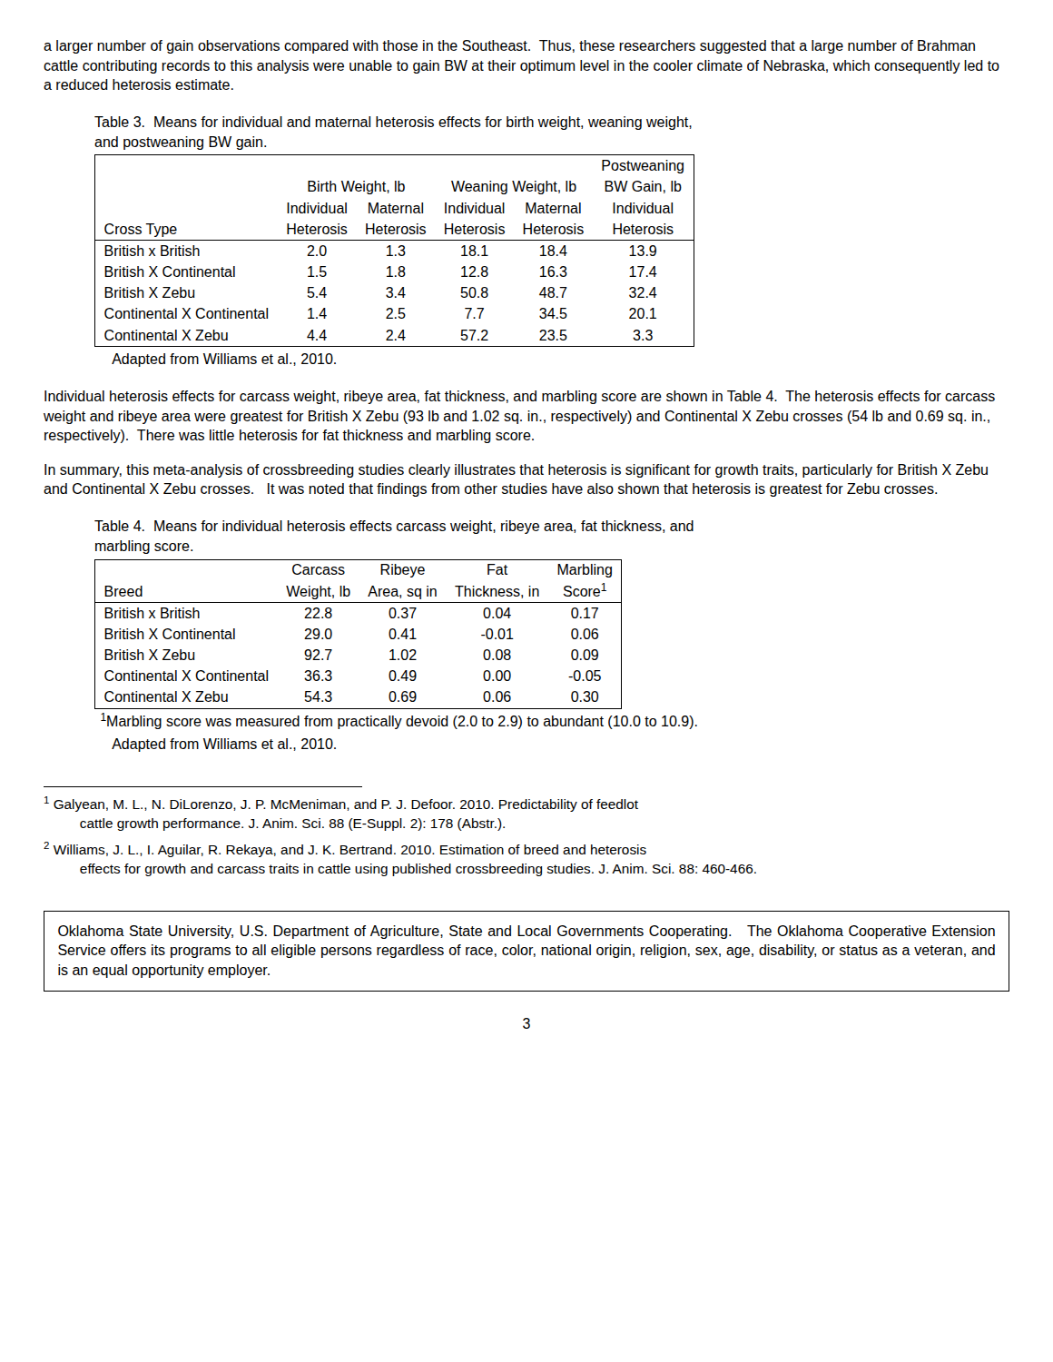a larger number of gain observations compared with those in the Southeast. Thus, these researchers suggested that a large number of Brahman cattle contributing records to this analysis were unable to gain BW at their optimum level in the cooler climate of Nebraska, which consequently led to a reduced heterosis estimate.
Table 3. Means for individual and maternal heterosis effects for birth weight, weaning weight, and postweaning BW gain.
| | | | Postweaning |
| --- | --- | --- | --- |
| | Birth Weight, lb | Weaning Weight, lb | BW Gain, lb |
| | Individual | Maternal | Individual | Maternal | Individual |
| Cross Type | Heterosis | Heterosis | Heterosis | Heterosis | Heterosis |
| British x British | 2.0 | 1.3 | 18.1 | 18.4 | 13.9 |
| British X Continental | 1.5 | 1.8 | 12.8 | 16.3 | 17.4 |
| British X Zebu | 5.4 | 3.4 | 50.8 | 48.7 | 32.4 |
| Continental X Continental | 1.4 | 2.5 | 7.7 | 34.5 | 20.1 |
| Continental X Zebu | 4.4 | 2.4 | 57.2 | 23.5 | 3.3 |
Adapted from Williams et al., 2010.
Individual heterosis effects for carcass weight, ribeye area, fat thickness, and marbling score are shown in Table 4. The heterosis effects for carcass weight and ribeye area were greatest for British X Zebu (93 lb and 1.02 sq. in., respectively) and Continental X Zebu crosses (54 lb and 0.69 sq. in., respectively). There was little heterosis for fat thickness and marbling score.
In summary, this meta-analysis of crossbreeding studies clearly illustrates that heterosis is significant for growth traits, particularly for British X Zebu and Continental X Zebu crosses. It was noted that findings from other studies have also shown that heterosis is greatest for Zebu crosses.
Table 4. Means for individual heterosis effects carcass weight, ribeye area, fat thickness, and marbling score.
| | Carcass | Ribeye | Fat | Marbling |
| --- | --- | --- | --- | --- |
| Breed | Weight, lb | Area, sq in | Thickness, in | Score 1 |
| British x British | 22.8 | 0.37 | 0.04 | 0.17 |
| British X Continental | 29.0 | 0.41 | -0.01 | 0.06 |
| British X Zebu | 92.7 | 1.02 | 0.08 | 0.09 |
| Continental X Continental | 36.3 | 0.49 | 0.00 | -0.05 |
| Continental X Zebu | 54.3 | 0.69 | 0.06 | 0.30 |
1Marbling score was measured from practically devoid (2.0 to 2.9) to abundant (10.0 to 10.9).
Adapted from Williams et al., 2010.
1 Galyean, M. L., N. DiLorenzo, J. P. McMeniman, and P. J. Defoor. 2010. Predictability of feedlot
cattle growth performance. J. Anim. Sci. 88 (E-Suppl. 2): 178 (Abstr.).
2 Williams, J. L., I. Aguilar, R. Rekaya, and J. K. Bertrand. 2010. Estimation of breed and heterosis
effects for growth and carcass traits in cattle using published crossbreeding studies. J. Anim. Sci. 88: 460-466.
Oklahoma State University, U.S. Department of Agriculture, State and Local Governments Cooperating. The Oklahoma Cooperative Extension Service offers its programs to all eligible persons regardless of race, color, national origin, religion, sex, age, disability, or status as a veteran, and is an equal opportunity employer.
3